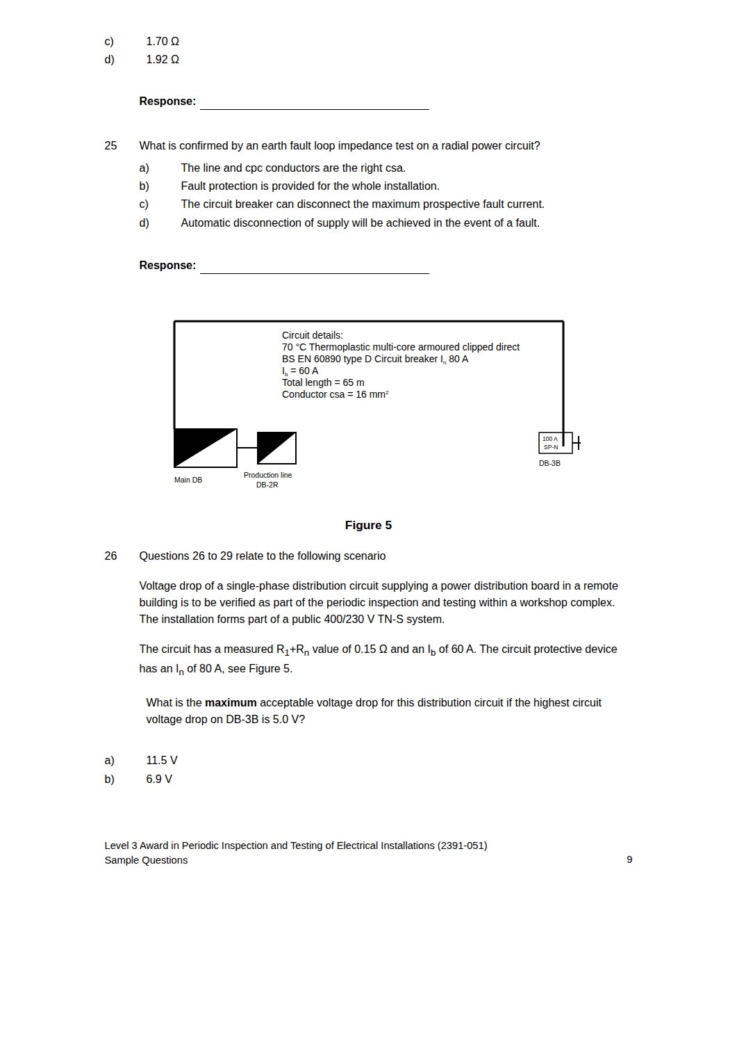c) 1.70 Ω
d) 1.92 Ω
Response:
25
What is confirmed by an earth fault loop impedance test on a radial power circuit?
a) The line and cpc conductors are the right csa.
b) Fault protection is provided for the whole installation.
c) The circuit breaker can disconnect the maximum prospective fault current.
d) Automatic disconnection of supply will be achieved in the event of a fault.
Response:
Circuit details: 70 °C Thermoplastic multi-core armoured clipped direct BS EN 60890 type D Circuit breaker In 80 A Ib = 60 A Total length = 65 m Conductor csa = 16 mm2 Main DB Production line DB-2R 100 A SP-N DB-3B
Figure 5
26
Questions 26 to 29 relate to the following scenario
Voltage drop of a single-phase distribution circuit supplying a power distribution board in a remote building is to be verified as part of the periodic inspection and testing within a workshop complex. The installation forms part of a public 400/230 V TN-S system.
The circuit has a measured R1+Rn value of 0.15 Ω and an Ib of 60 A. The circuit protective device has an In of 80 A, see Figure 5.
What is the maximum acceptable voltage drop for this distribution circuit if the highest circuit voltage drop on DB-3B is 5.0 V?
a) 11.5 V
b) 6.9 V
Level 3 Award in Periodic Inspection and Testing of Electrical Installations (2391-051)
Sample Questions
9